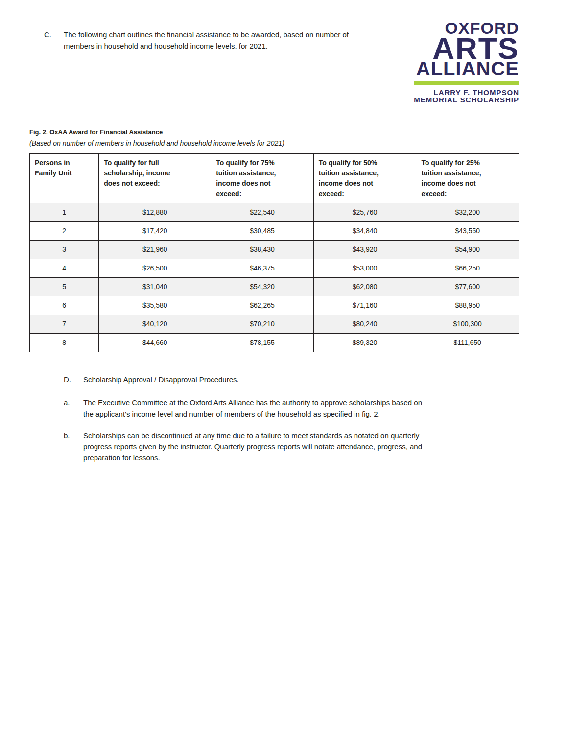OXFORD
ARTS
ALLIANCE
LARRY F. THOMPSON
MEMORIAL SCHOLARSHIP
C. The following chart outlines the financial assistance to be awarded, based on number of members in household and household income levels, for 2021.
Fig. 2. OxAA Award for Financial Assistance
(Based on number of members in household and household income levels for 2021)
| Persons in Family Unit | To qualify for full scholarship, income does not exceed: | To qualify for 75% tuition assistance, income does not exceed: | To qualify for 50% tuition assistance, income does not exceed: | To qualify for 25% tuition assistance, income does not exceed: |
| --- | --- | --- | --- | --- |
| 1 | $12,880 | $22,540 | $25,760 | $32,200 |
| 2 | $17,420 | $30,485 | $34,840 | $43,550 |
| 3 | $21,960 | $38,430 | $43,920 | $54,900 |
| 4 | $26,500 | $46,375 | $53,000 | $66,250 |
| 5 | $31,040 | $54,320 | $62,080 | $77,600 |
| 6 | $35,580 | $62,265 | $71,160 | $88,950 |
| 7 | $40,120 | $70,210 | $80,240 | $100,300 |
| 8 | $44,660 | $78,155 | $89,320 | $111,650 |
D. Scholarship Approval / Disapproval Procedures.
a. The Executive Committee at the Oxford Arts Alliance has the authority to approve scholarships based on the applicant's income level and number of members of the household as specified in fig. 2.
b. Scholarships can be discontinued at any time due to a failure to meet standards as notated on quarterly progress reports given by the instructor. Quarterly progress reports will notate attendance, progress, and preparation for lessons.